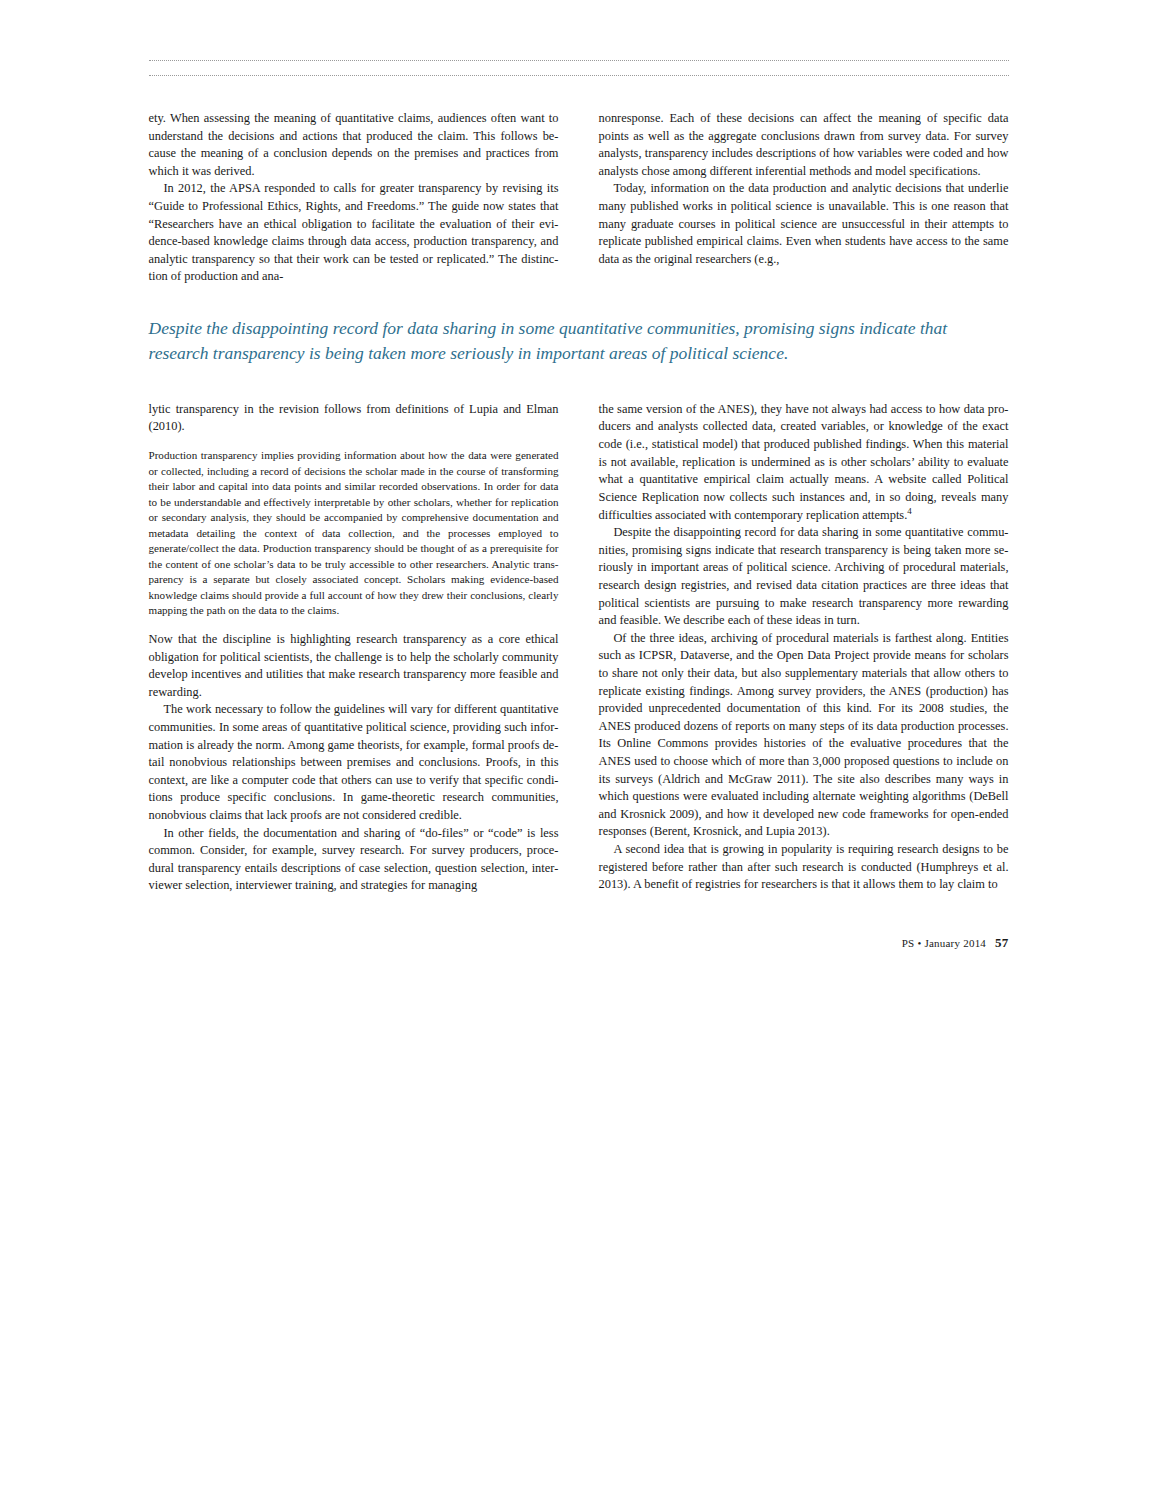ety. When assessing the meaning of quantitative claims, audiences often want to understand the decisions and actions that produced the claim. This follows because the meaning of a conclusion depends on the premises and practices from which it was derived.
In 2012, the APSA responded to calls for greater transparency by revising its “Guide to Professional Ethics, Rights, and Freedoms.” The guide now states that “Researchers have an ethical obligation to facilitate the evaluation of their evidence-based knowledge claims through data access, production transparency, and analytic transparency so that their work can be tested or replicated.” The distinction of production and ana-
nonresponse. Each of these decisions can affect the meaning of specific data points as well as the aggregate conclusions drawn from survey data. For survey analysts, transparency includes descriptions of how variables were coded and how analysts chose among different inferential methods and model specifications.
Today, information on the data production and analytic decisions that underlie many published works in political science is unavailable. This is one reason that many graduate courses in political science are unsuccessful in their attempts to replicate published empirical claims. Even when students have access to the same data as the original researchers (e.g.,
Despite the disappointing record for data sharing in some quantitative communities, promising signs indicate that research transparency is being taken more seriously in important areas of political science.
lytic transparency in the revision follows from definitions of Lupia and Elman (2010).
Production transparency implies providing information about how the data were generated or collected, including a record of decisions the scholar made in the course of transforming their labor and capital into data points and similar recorded observations. In order for data to be understandable and effectively interpretable by other scholars, whether for replication or secondary analysis, they should be accompanied by comprehensive documentation and metadata detailing the context of data collection, and the processes employed to generate/collect the data. Production transparency should be thought of as a prerequisite for the content of one scholar’s data to be truly accessible to other researchers. Analytic transparency is a separate but closely associated concept. Scholars making evidence-based knowledge claims should provide a full account of how they drew their conclusions, clearly mapping the path on the data to the claims.
Now that the discipline is highlighting research transparency as a core ethical obligation for political scientists, the challenge is to help the scholarly community develop incentives and utilities that make research transparency more feasible and rewarding.
The work necessary to follow the guidelines will vary for different quantitative communities. In some areas of quantitative political science, providing such information is already the norm. Among game theorists, for example, formal proofs detail nonobvious relationships between premises and conclusions. Proofs, in this context, are like a computer code that others can use to verify that specific conditions produce specific conclusions. In game-theoretic research communities, nonobvious claims that lack proofs are not considered credible.
In other fields, the documentation and sharing of “do-files” or “code” is less common. Consider, for example, survey research. For survey producers, procedural transparency entails descriptions of case selection, question selection, interviewer selection, interviewer training, and strategies for managing
the same version of the ANES), they have not always had access to how data producers and analysts collected data, created variables, or knowledge of the exact code (i.e., statistical model) that produced published findings. When this material is not available, replication is undermined as is other scholars’ ability to evaluate what a quantitative empirical claim actually means. A website called Political Science Replication now collects such instances and, in so doing, reveals many difficulties associated with contemporary replication attempts.4
Despite the disappointing record for data sharing in some quantitative communities, promising signs indicate that research transparency is being taken more seriously in important areas of political science. Archiving of procedural materials, research design registries, and revised data citation practices are three ideas that political scientists are pursuing to make research transparency more rewarding and feasible. We describe each of these ideas in turn.
Of the three ideas, archiving of procedural materials is farthest along. Entities such as ICPSR, Dataverse, and the Open Data Project provide means for scholars to share not only their data, but also supplementary materials that allow others to replicate existing findings. Among survey providers, the ANES (production) has provided unprecedented documentation of this kind. For its 2008 studies, the ANES produced dozens of reports on many steps of its data production processes. Its Online Commons provides histories of the evaluative procedures that the ANES used to choose which of more than 3,000 proposed questions to include on its surveys (Aldrich and McGraw 2011). The site also describes many ways in which questions were evaluated including alternate weighting algorithms (DeBell and Krosnick 2009), and how it developed new code frameworks for open-ended responses (Berent, Krosnick, and Lupia 2013).
A second idea that is growing in popularity is requiring research designs to be registered before rather than after such research is conducted (Humphreys et al. 2013). A benefit of registries for researchers is that it allows them to lay claim to
PS • January 2014 57